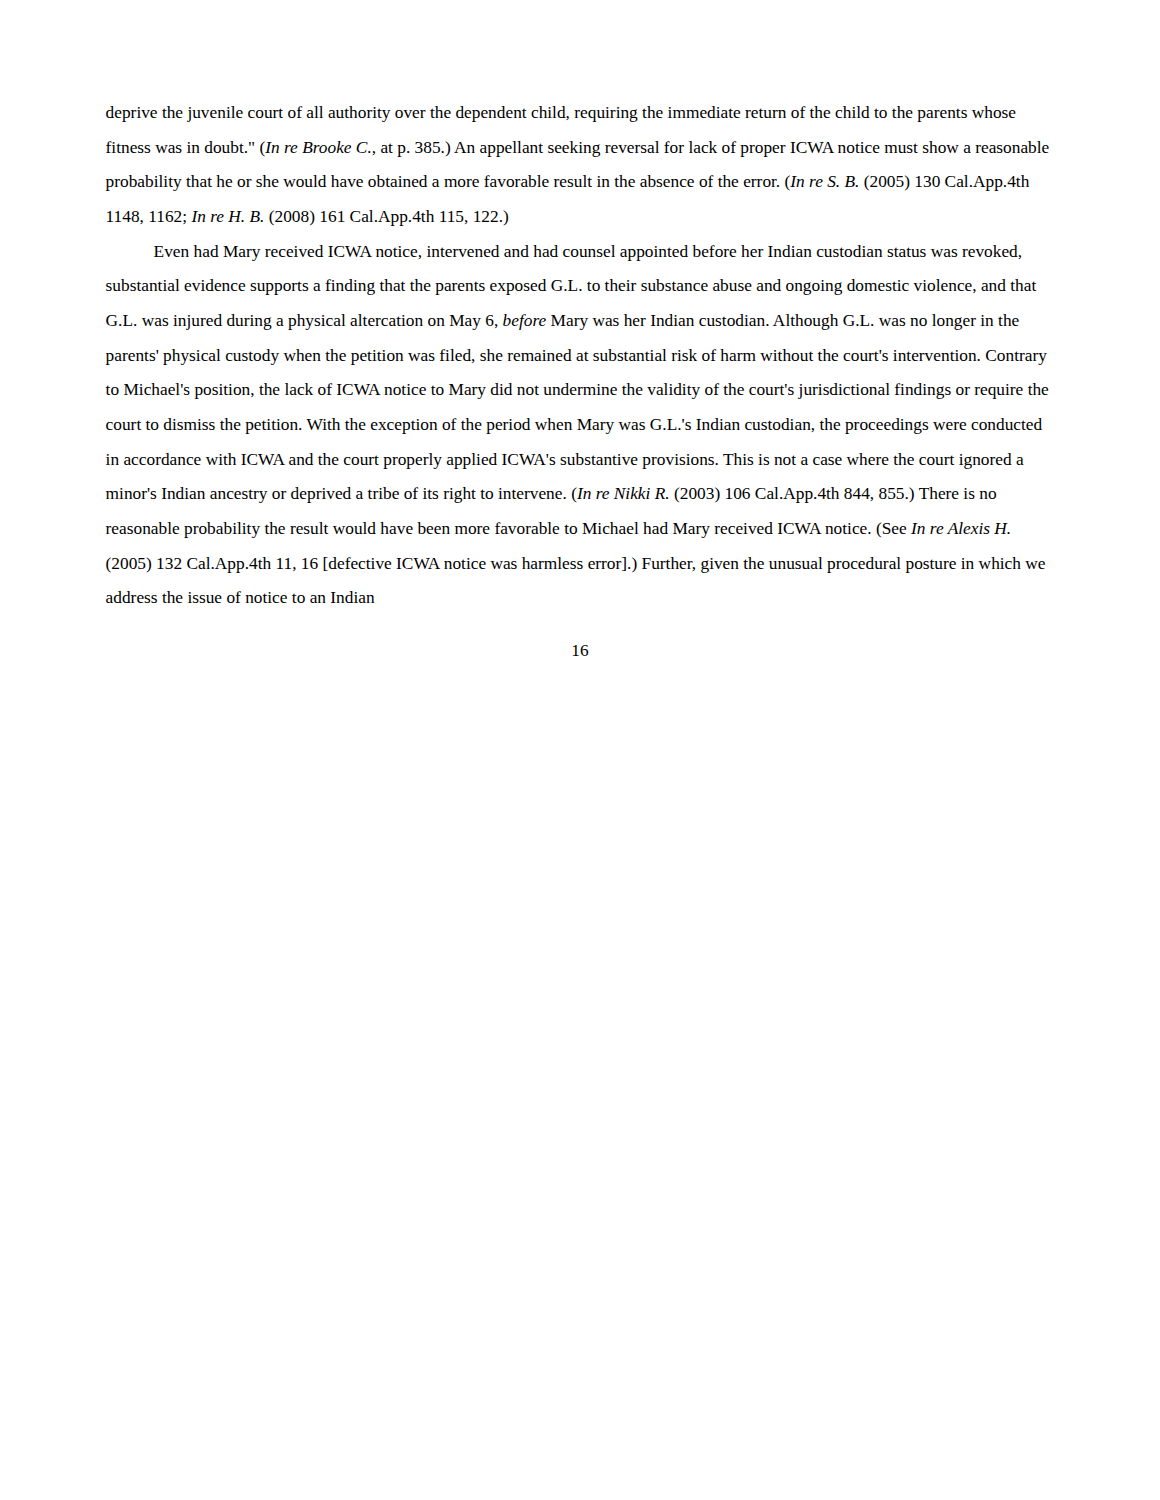deprive the juvenile court of all authority over the dependent child, requiring the immediate return of the child to the parents whose fitness was in doubt." (In re Brooke C., at p. 385.) An appellant seeking reversal for lack of proper ICWA notice must show a reasonable probability that he or she would have obtained a more favorable result in the absence of the error. (In re S. B. (2005) 130 Cal.App.4th 1148, 1162; In re H. B. (2008) 161 Cal.App.4th 115, 122.)
Even had Mary received ICWA notice, intervened and had counsel appointed before her Indian custodian status was revoked, substantial evidence supports a finding that the parents exposed G.L. to their substance abuse and ongoing domestic violence, and that G.L. was injured during a physical altercation on May 6, before Mary was her Indian custodian. Although G.L. was no longer in the parents' physical custody when the petition was filed, she remained at substantial risk of harm without the court's intervention. Contrary to Michael's position, the lack of ICWA notice to Mary did not undermine the validity of the court's jurisdictional findings or require the court to dismiss the petition. With the exception of the period when Mary was G.L.'s Indian custodian, the proceedings were conducted in accordance with ICWA and the court properly applied ICWA's substantive provisions. This is not a case where the court ignored a minor's Indian ancestry or deprived a tribe of its right to intervene. (In re Nikki R. (2003) 106 Cal.App.4th 844, 855.) There is no reasonable probability the result would have been more favorable to Michael had Mary received ICWA notice. (See In re Alexis H. (2005) 132 Cal.App.4th 11, 16 [defective ICWA notice was harmless error].) Further, given the unusual procedural posture in which we address the issue of notice to an Indian
16